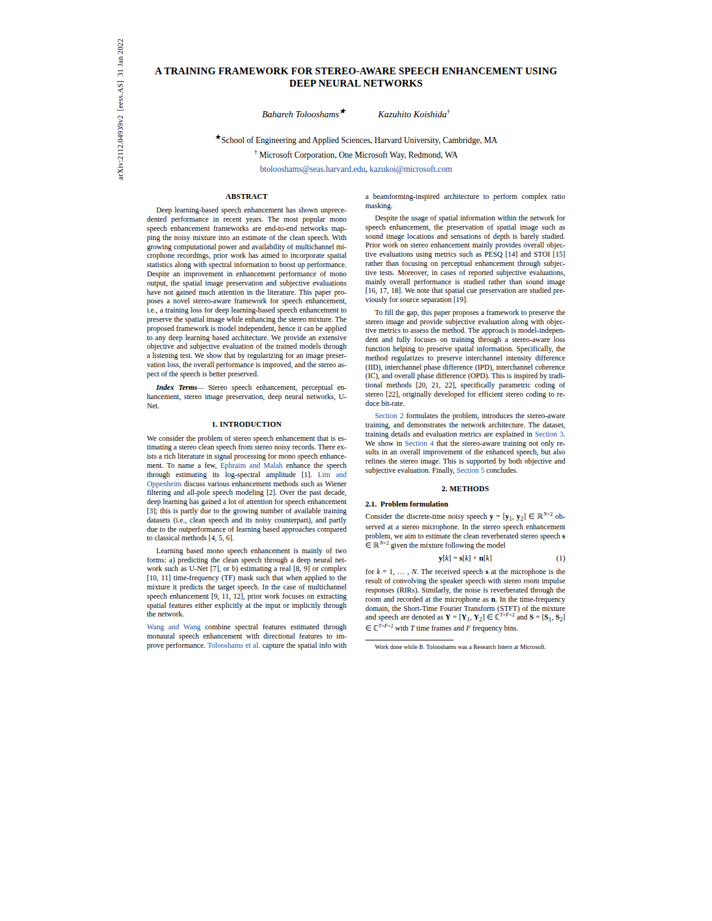arXiv:2112.04939v2 [eess.AS] 31 Jan 2022
A TRAINING FRAMEWORK FOR STEREO-AWARE SPEECH ENHANCEMENT USING
DEEP NEURAL NETWORKS
Bahareh Tolooshams★ Kazuhito Koishida†
★School of Engineering and Applied Sciences, Harvard University, Cambridge, MA
† Microsoft Corporation, One Microsoft Way, Redmond, WA
btolooshams@seas.harvard.edu, kazukoi@microsoft.com
ABSTRACT
Deep learning-based speech enhancement has shown unprecedented performance in recent years. The most popular mono speech enhancement frameworks are end-to-end networks mapping the noisy mixture into an estimate of the clean speech. With growing computational power and availability of multichannel microphone recordings, prior work has aimed to incorporate spatial statistics along with spectral information to boost up performance. Despite an improvement in enhancement performance of mono output, the spatial image preservation and subjective evaluations have not gained much attention in the literature. This paper proposes a novel stereo-aware framework for speech enhancement, i.e., a training loss for deep learning-based speech enhancement to preserve the spatial image while enhancing the stereo mixture. The proposed framework is model independent, hence it can be applied to any deep learning based architecture. We provide an extensive objective and subjective evaluation of the trained models through a listening test. We show that by regularizing for an image preservation loss, the overall performance is improved, and the stereo aspect of the speech is better preserved.
Index Terms— Stereo speech enhancement, perceptual enhancement, stereo image preservation, deep neural networks, U-Net.
1. INTRODUCTION
We consider the problem of stereo speech enhancement that is estimating a stereo clean speech from stereo noisy records. There exists a rich literature in signal processing for mono speech enhancement. To name a few, Ephraim and Malah enhance the speech through estimating its log-spectral amplitude [1]. Lim and Oppenheim discuss various enhancement methods such as Wiener filtering and all-pole speech modeling [2]. Over the past decade, deep learning has gained a lot of attention for speech enhancement [3]; this is partly due to the growing number of available training datasets (i.e., clean speech and its noisy counterpart), and partly due to the outperformance of learning based approaches compared to classical methods [4, 5, 6].
Learning based mono speech enhancement is mainly of two forms: a) predicting the clean speech through a deep neural network such as U-Net [7], or b) estimating a real [8, 9] or complex [10, 11] time-frequency (TF) mask such that when applied to the mixture it predicts the target speech. In the case of multichannel speech enhancement [9, 11, 12], prior work focuses on extracting spatial features either explicitly at the input or implicitly through the network.
Wang and Wang combine spectral features estimated through monaural speech enhancement with directional features to improve performance. Tolooshams et al. capture the spatial info with a beamforming-inspired architecture to perform complex ratio masking.
Despite the usage of spatial information within the network for speech enhancement, the preservation of spatial image such as sound image locations and sensations of depth is barely studied. Prior work on stereo enhancement mainly provides overall objective evaluations using metrics such as PESQ [14] and STOI [15] rather than focusing on perceptual enhancement through subjective tests. Moreover, in cases of reported subjective evaluations, mainly overall performance is studied rather than sound image [16, 17, 18]. We note that spatial cue preservation are studied previously for source separation [19].
To fill the gap, this paper proposes a framework to preserve the stereo image and provide subjective evaluation along with objective metrics to assess the method. The approach is model-independent and fully focuses on training through a stereo-aware loss function helping to preserve spatial information. Specifically, the method regularizes to preserve interchannel intensity difference (IID), interchannel phase difference (IPD), interchannel coherence (IC), and overall phase difference (OPD). This is inspired by traditional methods [20, 21, 22], specifically parametric coding of stereo [22], originally developed for efficient stereo coding to reduce bit-rate.
Section 2 formulates the problem, introduces the stereo-aware training, and demonstrates the network architecture. The dataset, training details and evaluation metrics are explained in Section 3. We show in Section 4 that the stereo-aware training not only results in an overall improvement of the enhanced speech, but also refines the stereo image. This is supported by both objective and subjective evaluation. Finally, Section 5 concludes.
2. METHODS
2.1. Problem formulation
Consider the discrete-time noisy speech y = [y1, y2] ∈ ℝN×2 observed at a stereo microphone. In the stereo speech enhancement problem, we aim to estimate the clean reverberated stereo speech s ∈ ℝN×2 given the mixture following the model
y[k] = s[k] + n[k](1)
for k = 1, … , N. The received speech s at the microphone is the result of convolving the speaker speech with stereo room impulse responses (RIRs). Similarly, the noise is reverberated through the room and recorded at the microphone as n. In the time-frequency domain, the Short-Time Fourier Transform (STFT) of the mixture and speech are denoted as Y = [Y1, Y2] ∈ ℂT×F×2 and S = [S1, S2] ∈ ℂT×F×2 with T time frames and F frequency bins.
Work done while B. Tolooshams was a Research Intern at Microsoft.